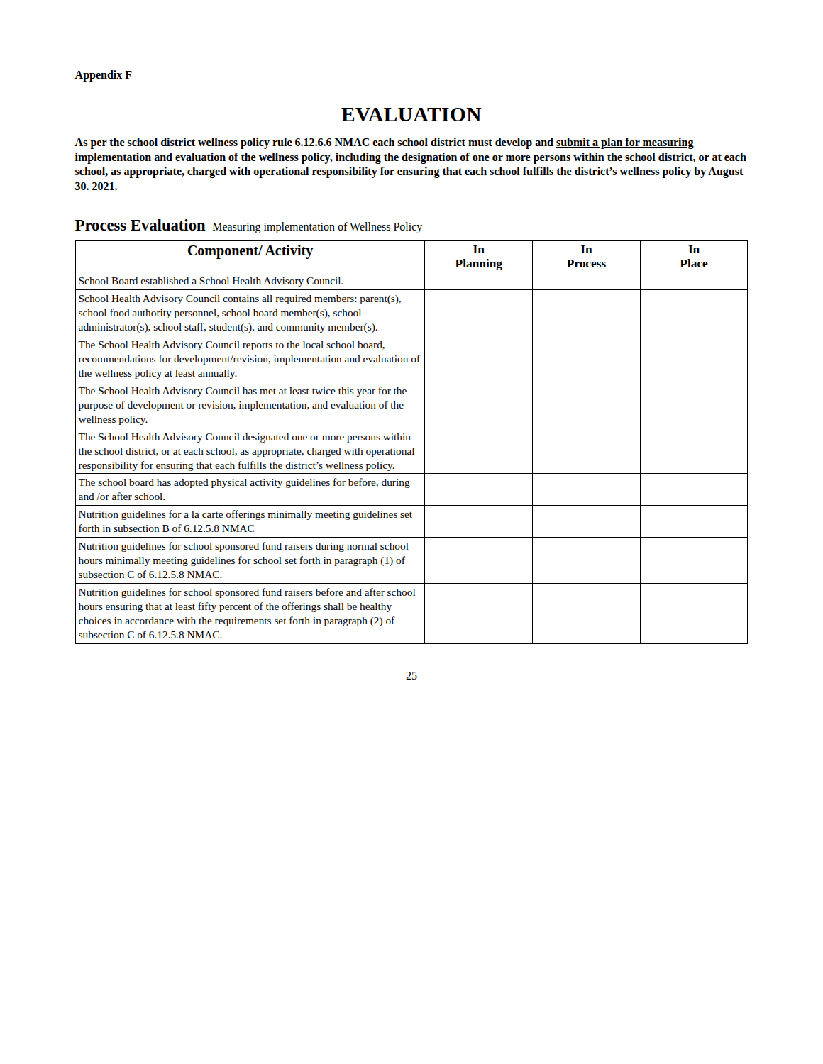Appendix F
EVALUATION
As per the school district wellness policy rule 6.12.6.6 NMAC each school district must develop and submit a plan for measuring implementation and evaluation of the wellness policy, including the designation of one or more persons within the school district, or at each school, as appropriate, charged with operational responsibility for ensuring that each school fulfills the district’s wellness policy by August 30. 2021.
Process Evaluation
Measuring implementation of Wellness Policy
| Component/ Activity | In Planning | In Process | In Place |
| --- | --- | --- | --- |
| School Board established a School Health Advisory Council. | | | |
| School Health Advisory Council contains all required members: parent(s), school food authority personnel, school board member(s), school administrator(s), school staff, student(s), and community member(s). | | | |
| The School Health Advisory Council reports to the local school board, recommendations for development/revision, implementation and evaluation of the wellness policy at least annually. | | | |
| The School Health Advisory Council has met at least twice this year for the purpose of development or revision, implementation, and evaluation of the wellness policy. | | | |
| The School Health Advisory Council designated one or more persons within the school district, or at each school, as appropriate, charged with operational responsibility for ensuring that each fulfills the district’s wellness policy. | | | |
| The school board has adopted physical activity guidelines for before, during and /or after school. | | | |
| Nutrition guidelines for a la carte offerings minimally meeting guidelines set forth in subsection B of 6.12.5.8 NMAC | | | |
| Nutrition guidelines for school sponsored fund raisers during normal school hours minimally meeting guidelines for school set forth in paragraph (1) of subsection C of 6.12.5.8 NMAC. | | | |
| Nutrition guidelines for school sponsored fund raisers before and after school hours ensuring that at least fifty percent of the offerings shall be healthy choices in accordance with the requirements set forth in paragraph (2) of subsection C of 6.12.5.8 NMAC. | | | |
25